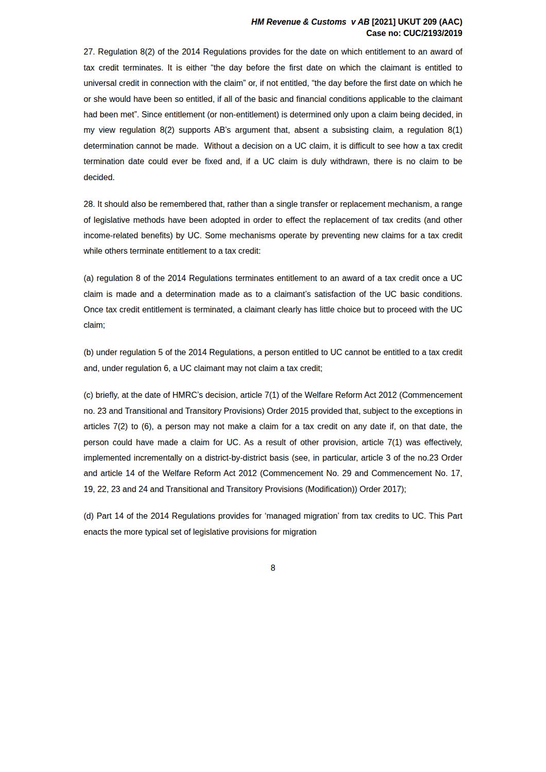HM Revenue & Customs v AB [2021] UKUT 209 (AAC) Case no: CUC/2193/2019
27. Regulation 8(2) of the 2014 Regulations provides for the date on which entitlement to an award of tax credit terminates. It is either “the day before the first date on which the claimant is entitled to universal credit in connection with the claim” or, if not entitled, “the day before the first date on which he or she would have been so entitled, if all of the basic and financial conditions applicable to the claimant had been met”. Since entitlement (or non-entitlement) is determined only upon a claim being decided, in my view regulation 8(2) supports AB’s argument that, absent a subsisting claim, a regulation 8(1) determination cannot be made. Without a decision on a UC claim, it is difficult to see how a tax credit termination date could ever be fixed and, if a UC claim is duly withdrawn, there is no claim to be decided.
28. It should also be remembered that, rather than a single transfer or replacement mechanism, a range of legislative methods have been adopted in order to effect the replacement of tax credits (and other income-related benefits) by UC. Some mechanisms operate by preventing new claims for a tax credit while others terminate entitlement to a tax credit:
(a) regulation 8 of the 2014 Regulations terminates entitlement to an award of a tax credit once a UC claim is made and a determination made as to a claimant’s satisfaction of the UC basic conditions. Once tax credit entitlement is terminated, a claimant clearly has little choice but to proceed with the UC claim;
(b) under regulation 5 of the 2014 Regulations, a person entitled to UC cannot be entitled to a tax credit and, under regulation 6, a UC claimant may not claim a tax credit;
(c) briefly, at the date of HMRC’s decision, article 7(1) of the Welfare Reform Act 2012 (Commencement no. 23 and Transitional and Transitory Provisions) Order 2015 provided that, subject to the exceptions in articles 7(2) to (6), a person may not make a claim for a tax credit on any date if, on that date, the person could have made a claim for UC. As a result of other provision, article 7(1) was effectively, implemented incrementally on a district-by-district basis (see, in particular, article 3 of the no.23 Order and article 14 of the Welfare Reform Act 2012 (Commencement No. 29 and Commencement No. 17, 19, 22, 23 and 24 and Transitional and Transitory Provisions (Modification)) Order 2017);
(d) Part 14 of the 2014 Regulations provides for ‘managed migration’ from tax credits to UC. This Part enacts the more typical set of legislative provisions for migration
8